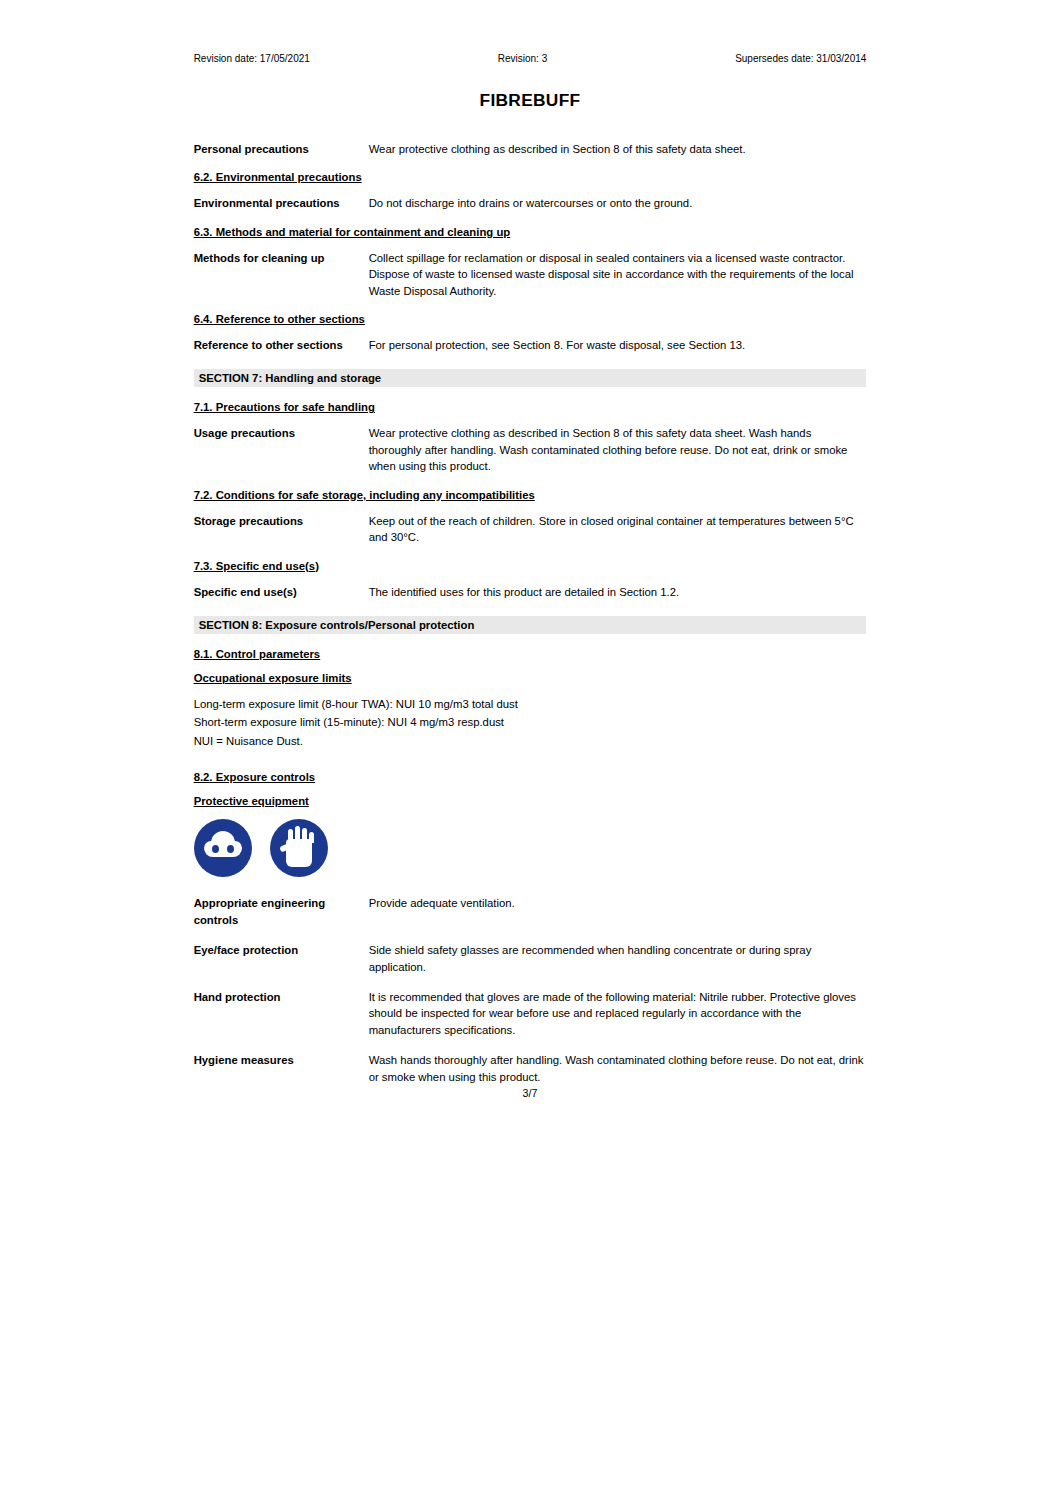Revision date: 17/05/2021 Revision: 3 Supersedes date: 31/03/2014
FIBREBUFF
Personal precautions
Wear protective clothing as described in Section 8 of this safety data sheet.
6.2. Environmental precautions
Environmental precautions
Do not discharge into drains or watercourses or onto the ground.
6.3. Methods and material for containment and cleaning up
Methods for cleaning up
Collect spillage for reclamation or disposal in sealed containers via a licensed waste contractor. Dispose of waste to licensed waste disposal site in accordance with the requirements of the local Waste Disposal Authority.
6.4. Reference to other sections
Reference to other sections
For personal protection, see Section 8. For waste disposal, see Section 13.
SECTION 7: Handling and storage
7.1. Precautions for safe handling
Usage precautions
Wear protective clothing as described in Section 8 of this safety data sheet. Wash hands thoroughly after handling. Wash contaminated clothing before reuse. Do not eat, drink or smoke when using this product.
7.2. Conditions for safe storage, including any incompatibilities
Storage precautions
Keep out of the reach of children. Store in closed original container at temperatures between 5°C and 30°C.
7.3. Specific end use(s)
Specific end use(s)
The identified uses for this product are detailed in Section 1.2.
SECTION 8: Exposure controls/Personal protection
8.1. Control parameters
Occupational exposure limits
Long-term exposure limit (8-hour TWA): NUI 10 mg/m3 total dust
Short-term exposure limit (15-minute): NUI 4 mg/m3 resp.dust
NUI = Nuisance Dust.
8.2. Exposure controls
Protective equipment
Appropriate engineering controls
Provide adequate ventilation.
Eye/face protection
Side shield safety glasses are recommended when handling concentrate or during spray application.
Hand protection
It is recommended that gloves are made of the following material: Nitrile rubber. Protective gloves should be inspected for wear before use and replaced regularly in accordance with the manufacturers specifications.
Hygiene measures
Wash hands thoroughly after handling. Wash contaminated clothing before reuse. Do not eat, drink or smoke when using this product.
3/7